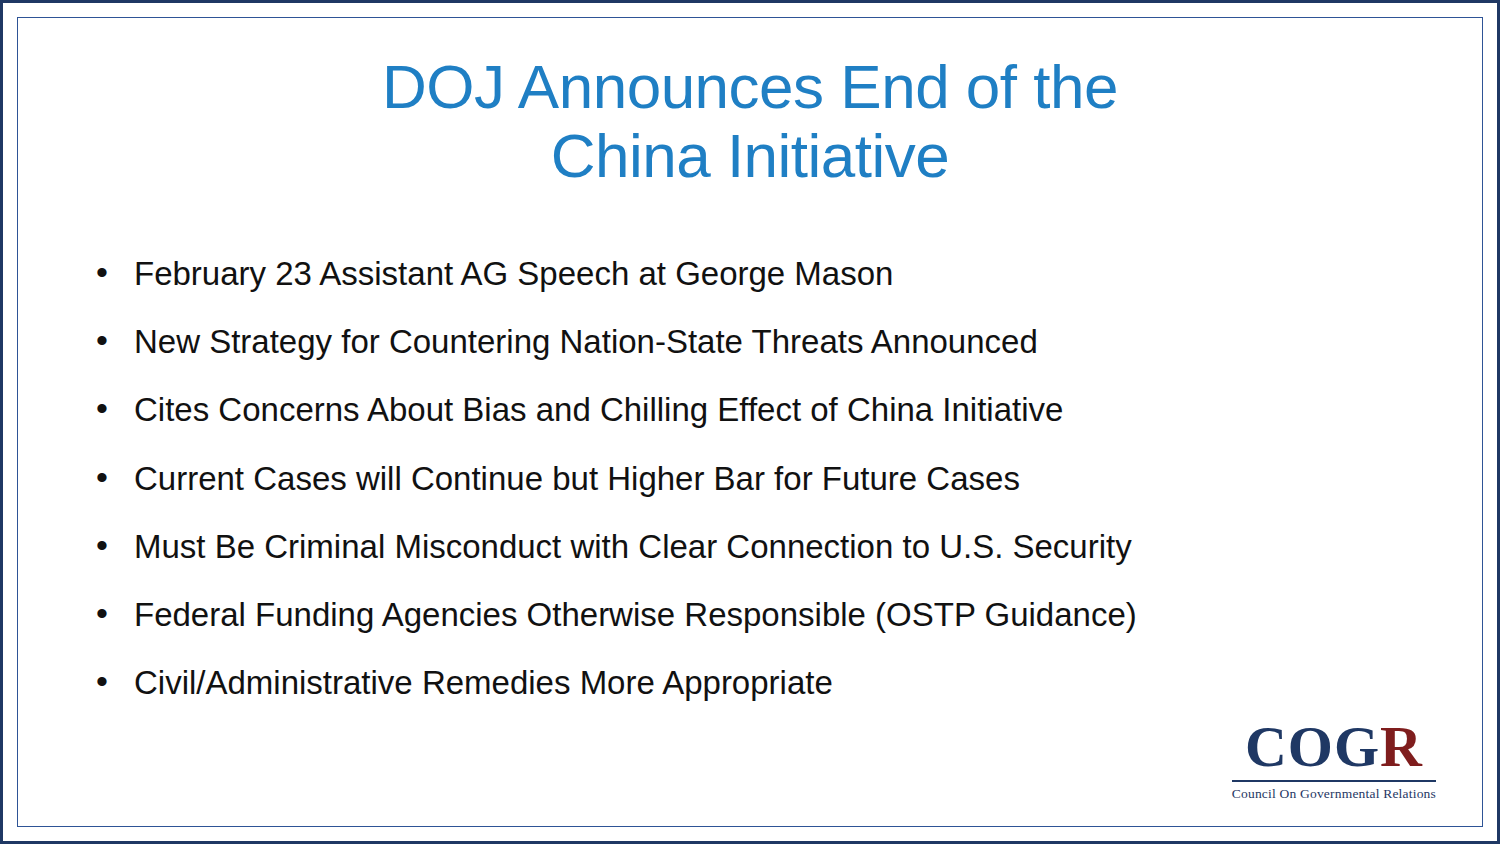DOJ Announces End of the
China Initiative
February 23 Assistant AG Speech at George Mason
New Strategy for Countering Nation-State Threats Announced
Cites Concerns About Bias and Chilling Effect of China Initiative
Current Cases will Continue but Higher Bar for Future Cases
Must Be Criminal Misconduct with Clear Connection to U.S. Security
Federal Funding Agencies Otherwise Responsible (OSTP Guidance)
Civil/Administrative Remedies More Appropriate
COGR
Council On Governmental Relations